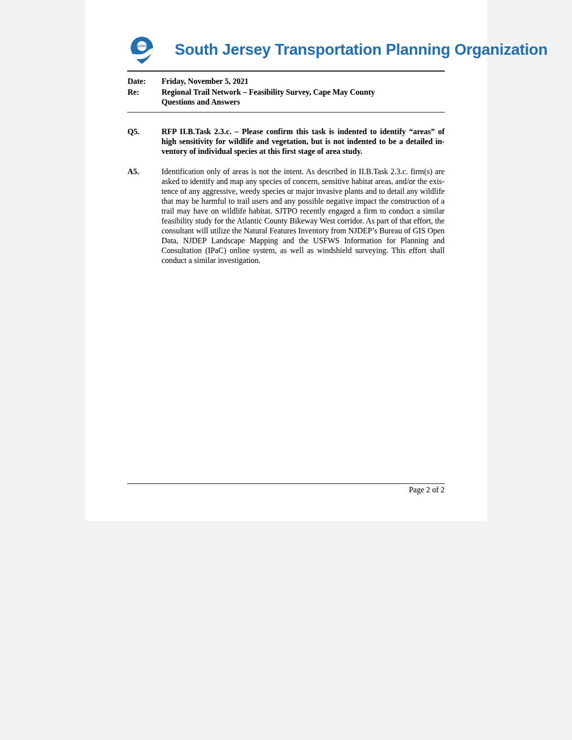SJTPO
South Jersey Transportation Planning Organization
| Date: | Friday, November 5, 2021 |
| Re: | Regional Trail Network – Feasibility Survey, Cape May County Questions and Answers |
Q5.
RFP II.B.Task 2.3.c. – Please confirm this task is indented to identify “areas” of high sensitivity for wildlife and vegetation, but is not indented to be a detailed inventory of individual species at this first stage of area study.
A5.
Identification only of areas is not the intent. As described in II.B.Task 2.3.c. firm(s) are asked to identify and map any species of concern, sensitive habitat areas, and/or the existence of any aggressive, weedy species or major invasive plants and to detail any wildlife that may be harmful to trail users and any possible negative impact the construction of a trail may have on wildlife habitat. SJTPO recently engaged a firm to conduct a similar feasibility study for the Atlantic County Bikeway West corridor. As part of that effort, the consultant will utilize the Natural Features Inventory from NJDEP’s Bureau of GIS Open Data, NJDEP Landscape Mapping and the USFWS Information for Planning and Consultation (IPaC) online system, as well as windshield surveying. This effort shall conduct a similar investigation.
Page 2 of 2